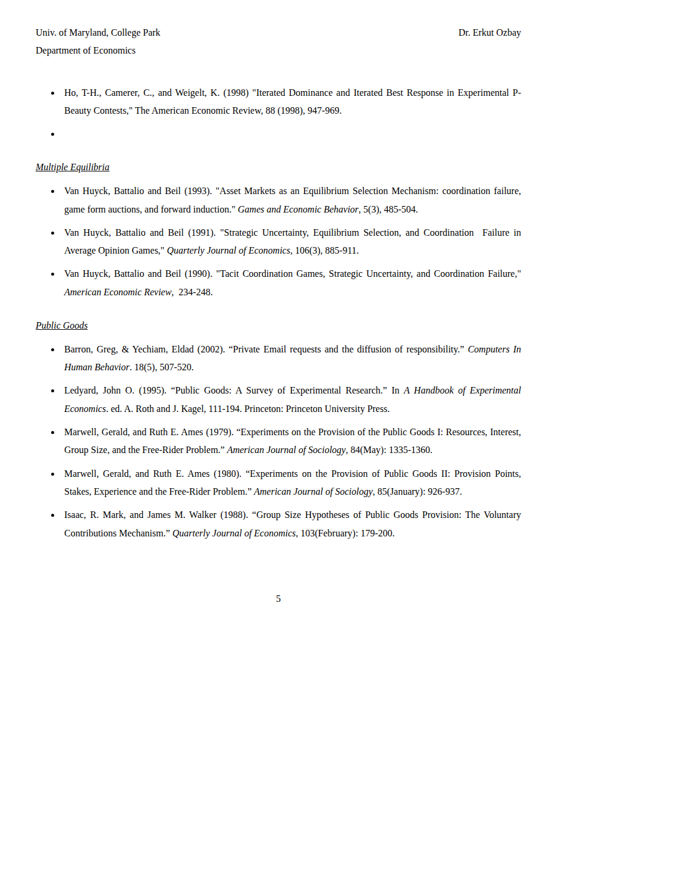Univ. of Maryland, College Park
Department of Economics
Dr. Erkut Ozbay
Ho, T-H., Camerer, C., and Weigelt, K. (1998) "Iterated Dominance and Iterated Best Response in Experimental P-Beauty Contests," The American Economic Review, 88 (1998), 947-969.
Multiple Equilibria
Van Huyck, Battalio and Beil (1993). "Asset Markets as an Equilibrium Selection Mechanism: coordination failure, game form auctions, and forward induction." Games and Economic Behavior, 5(3), 485-504.
Van Huyck, Battalio and Beil (1991). "Strategic Uncertainty, Equilibrium Selection, and Coordination Failure in Average Opinion Games," Quarterly Journal of Economics, 106(3), 885-911.
Van Huyck, Battalio and Beil (1990). "Tacit Coordination Games, Strategic Uncertainty, and Coordination Failure," American Economic Review, 234-248.
Public Goods
Barron, Greg, & Yechiam, Eldad (2002). “Private Email requests and the diffusion of responsibility.” Computers In Human Behavior. 18(5), 507-520.
Ledyard, John O. (1995). “Public Goods: A Survey of Experimental Research.” In A Handbook of Experimental Economics. ed. A. Roth and J. Kagel, 111-194. Princeton: Princeton University Press.
Marwell, Gerald, and Ruth E. Ames (1979). “Experiments on the Provision of the Public Goods I: Resources, Interest, Group Size, and the Free-Rider Problem.” American Journal of Sociology, 84(May): 1335-1360.
Marwell, Gerald, and Ruth E. Ames (1980). “Experiments on the Provision of Public Goods II: Provision Points, Stakes, Experience and the Free-Rider Problem.” American Journal of Sociology, 85(January): 926-937.
Isaac, R. Mark, and James M. Walker (1988). “Group Size Hypotheses of Public Goods Provision: The Voluntary Contributions Mechanism.” Quarterly Journal of Economics, 103(February): 179-200.
5